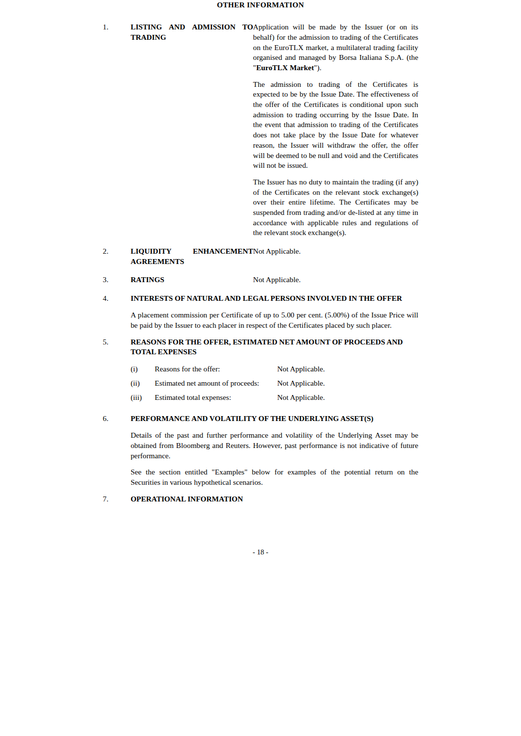OTHER INFORMATION
| 1. | LISTING AND ADMISSION TO TRADING | Application will be made by the Issuer (or on its behalf) for the admission to trading of the Certificates on the EuroTLX market, a multilateral trading facility organised and managed by Borsa Italiana S.p.A. (the " EuroTLX Market "). The admission to trading of the Certificates is expected to be by the Issue Date. The effectiveness of the offer of the Certificates is conditional upon such admission to trading occurring by the Issue Date. In the event that admission to trading of the Certificates does not take place by the Issue Date for whatever reason, the Issuer will withdraw the offer, the offer will be deemed to be null and void and the Certificates will not be issued. The Issuer has no duty to maintain the trading (if any) of the Certificates on the relevant stock exchange(s) over their entire lifetime. The Certificates may be suspended from trading and/or de-listed at any time in accordance with applicable rules and regulations of the relevant stock exchange(s). |
| 2. | LIQUIDITY ENHANCEMENT AGREEMENTS | Not Applicable. |
| 3. | RATINGS | Not Applicable. |
4.
INTERESTS OF NATURAL AND LEGAL PERSONS INVOLVED IN THE OFFER
A placement commission per Certificate of up to 5.00 per cent. (5.00%) of the Issue Price will be paid by the Issuer to each placer in respect of the Certificates placed by such placer.
5.
REASONS FOR THE OFFER, ESTIMATED NET AMOUNT OF PROCEEDS AND TOTAL EXPENSES
| (i) | Reasons for the offer: | Not Applicable. |
| (ii) | Estimated net amount of proceeds: | Not Applicable. |
| (iii) | Estimated total expenses: | Not Applicable. |
6.
PERFORMANCE AND VOLATILITY OF THE UNDERLYING ASSET(S)
Details of the past and further performance and volatility of the Underlying Asset may be obtained from Bloomberg and Reuters. However, past performance is not indicative of future performance.
See the section entitled "Examples" below for examples of the potential return on the Securities in various hypothetical scenarios.
7.
OPERATIONAL INFORMATION
- 18 -